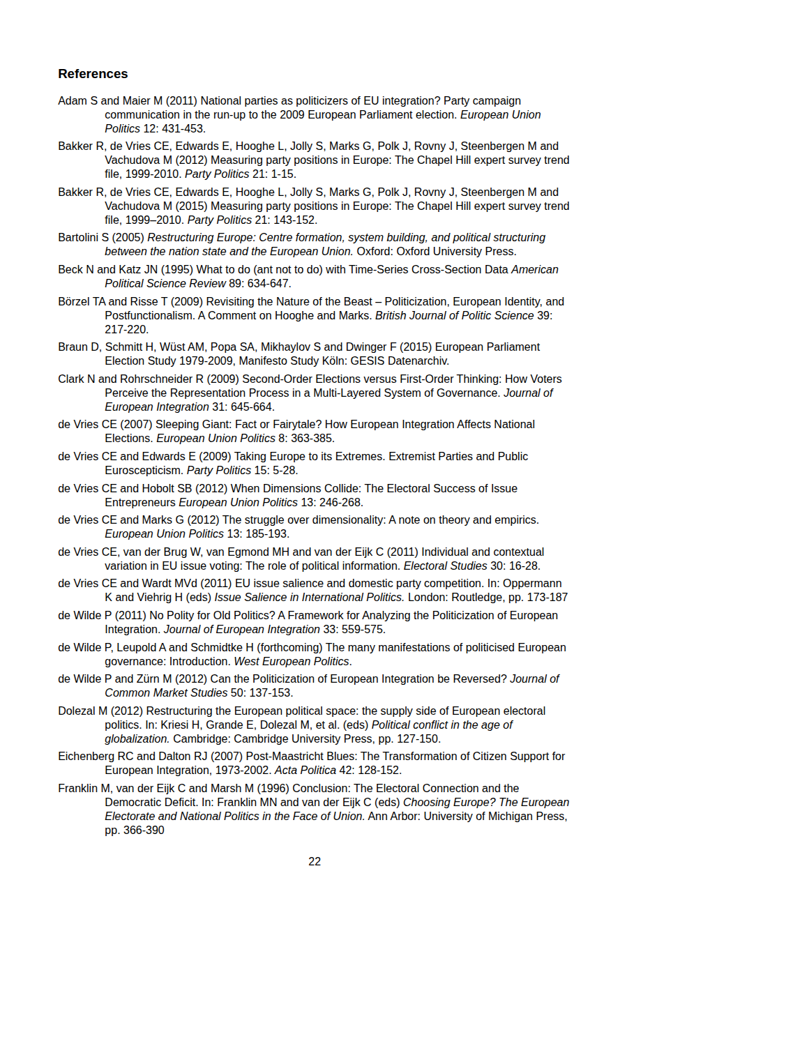References
Adam S and Maier M (2011) National parties as politicizers of EU integration? Party campaign communication in the run-up to the 2009 European Parliament election. European Union Politics 12: 431-453.
Bakker R, de Vries CE, Edwards E, Hooghe L, Jolly S, Marks G, Polk J, Rovny J, Steenbergen M and Vachudova M (2012) Measuring party positions in Europe: The Chapel Hill expert survey trend file, 1999-2010. Party Politics 21: 1-15.
Bakker R, de Vries CE, Edwards E, Hooghe L, Jolly S, Marks G, Polk J, Rovny J, Steenbergen M and Vachudova M (2015) Measuring party positions in Europe: The Chapel Hill expert survey trend file, 1999–2010. Party Politics 21: 143-152.
Bartolini S (2005) Restructuring Europe: Centre formation, system building, and political structuring between the nation state and the European Union. Oxford: Oxford University Press.
Beck N and Katz JN (1995) What to do (ant not to do) with Time-Series Cross-Section Data American Political Science Review 89: 634-647.
Börzel TA and Risse T (2009) Revisiting the Nature of the Beast – Politicization, European Identity, and Postfunctionalism. A Comment on Hooghe and Marks. British Journal of Politic Science 39: 217-220.
Braun D, Schmitt H, Wüst AM, Popa SA, Mikhaylov S and Dwinger F (2015) European Parliament Election Study 1979-2009, Manifesto Study Köln: GESIS Datenarchiv.
Clark N and Rohrschneider R (2009) Second-Order Elections versus First-Order Thinking: How Voters Perceive the Representation Process in a Multi-Layered System of Governance. Journal of European Integration 31: 645-664.
de Vries CE (2007) Sleeping Giant: Fact or Fairytale? How European Integration Affects National Elections. European Union Politics 8: 363-385.
de Vries CE and Edwards E (2009) Taking Europe to its Extremes. Extremist Parties and Public Euroscepticism. Party Politics 15: 5-28.
de Vries CE and Hobolt SB (2012) When Dimensions Collide: The Electoral Success of Issue Entrepreneurs European Union Politics 13: 246-268.
de Vries CE and Marks G (2012) The struggle over dimensionality: A note on theory and empirics. European Union Politics 13: 185-193.
de Vries CE, van der Brug W, van Egmond MH and van der Eijk C (2011) Individual and contextual variation in EU issue voting: The role of political information. Electoral Studies 30: 16-28.
de Vries CE and Wardt MVd (2011) EU issue salience and domestic party competition. In: Oppermann K and Viehrig H (eds) Issue Salience in International Politics. London: Routledge, pp. 173-187
de Wilde P (2011) No Polity for Old Politics? A Framework for Analyzing the Politicization of European Integration. Journal of European Integration 33: 559-575.
de Wilde P, Leupold A and Schmidtke H (forthcoming) The many manifestations of politicised European governance: Introduction. West European Politics.
de Wilde P and Zürn M (2012) Can the Politicization of European Integration be Reversed? Journal of Common Market Studies 50: 137-153.
Dolezal M (2012) Restructuring the European political space: the supply side of European electoral politics. In: Kriesi H, Grande E, Dolezal M, et al. (eds) Political conflict in the age of globalization. Cambridge: Cambridge University Press, pp. 127-150.
Eichenberg RC and Dalton RJ (2007) Post-Maastricht Blues: The Transformation of Citizen Support for European Integration, 1973-2002. Acta Politica 42: 128-152.
Franklin M, van der Eijk C and Marsh M (1996) Conclusion: The Electoral Connection and the Democratic Deficit. In: Franklin MN and van der Eijk C (eds) Choosing Europe? The European Electorate and National Politics in the Face of Union. Ann Arbor: University of Michigan Press, pp. 366-390
22